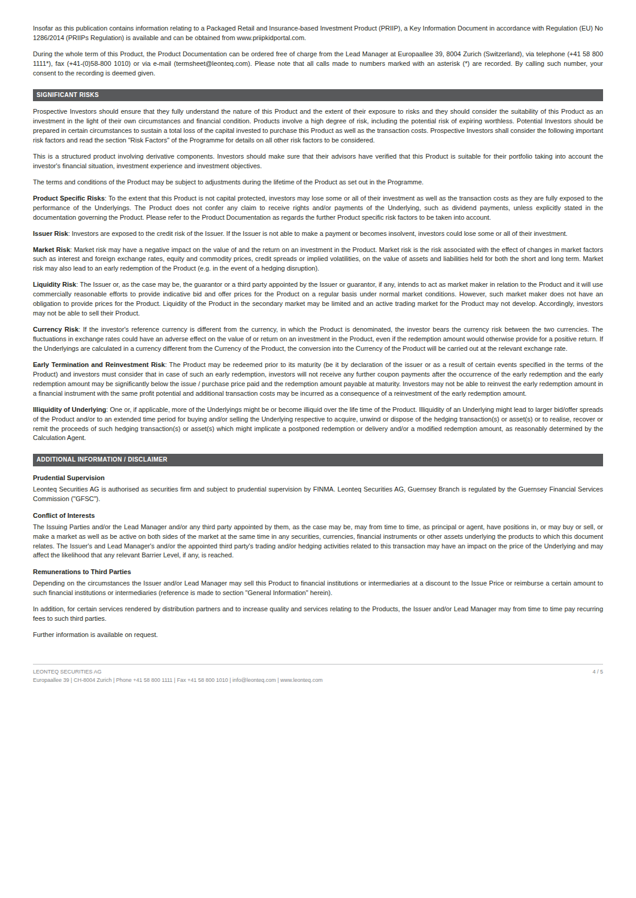Insofar as this publication contains information relating to a Packaged Retail and Insurance-based Investment Product (PRIIP), a Key Information Document in accordance with Regulation (EU) No 1286/2014 (PRIIPs Regulation) is available and can be obtained from www.priipkidportal.com.
During the whole term of this Product, the Product Documentation can be ordered free of charge from the Lead Manager at Europaallee 39, 8004 Zurich (Switzerland), via telephone (+41 58 800 1111*), fax (+41-(0)58-800 1010) or via e-mail (termsheet@leonteq.com). Please note that all calls made to numbers marked with an asterisk (*) are recorded. By calling such number, your consent to the recording is deemed given.
Significant Risks
Prospective Investors should ensure that they fully understand the nature of this Product and the extent of their exposure to risks and they should consider the suitability of this Product as an investment in the light of their own circumstances and financial condition. Products involve a high degree of risk, including the potential risk of expiring worthless. Potential Investors should be prepared in certain circumstances to sustain a total loss of the capital invested to purchase this Product as well as the transaction costs. Prospective Investors shall consider the following important risk factors and read the section "Risk Factors" of the Programme for details on all other risk factors to be considered.
This is a structured product involving derivative components. Investors should make sure that their advisors have verified that this Product is suitable for their portfolio taking into account the investor's financial situation, investment experience and investment objectives.
The terms and conditions of the Product may be subject to adjustments during the lifetime of the Product as set out in the Programme.
Product Specific Risks: To the extent that this Product is not capital protected, investors may lose some or all of their investment as well as the transaction costs as they are fully exposed to the performance of the Underlyings. The Product does not confer any claim to receive rights and/or payments of the Underlying, such as dividend payments, unless explicitly stated in the documentation governing the Product. Please refer to the Product Documentation as regards the further Product specific risk factors to be taken into account.
Issuer Risk: Investors are exposed to the credit risk of the Issuer. If the Issuer is not able to make a payment or becomes insolvent, investors could lose some or all of their investment.
Market Risk: Market risk may have a negative impact on the value of and the return on an investment in the Product. Market risk is the risk associated with the effect of changes in market factors such as interest and foreign exchange rates, equity and commodity prices, credit spreads or implied volatilities, on the value of assets and liabilities held for both the short and long term. Market risk may also lead to an early redemption of the Product (e.g. in the event of a hedging disruption).
Liquidity Risk: The Issuer or, as the case may be, the guarantor or a third party appointed by the Issuer or guarantor, if any, intends to act as market maker in relation to the Product and it will use commercially reasonable efforts to provide indicative bid and offer prices for the Product on a regular basis under normal market conditions. However, such market maker does not have an obligation to provide prices for the Product. Liquidity of the Product in the secondary market may be limited and an active trading market for the Product may not develop. Accordingly, investors may not be able to sell their Product.
Currency Risk: If the investor's reference currency is different from the currency, in which the Product is denominated, the investor bears the currency risk between the two currencies. The fluctuations in exchange rates could have an adverse effect on the value of or return on an investment in the Product, even if the redemption amount would otherwise provide for a positive return. If the Underlyings are calculated in a currency different from the Currency of the Product, the conversion into the Currency of the Product will be carried out at the relevant exchange rate.
Early Termination and Reinvestment Risk: The Product may be redeemed prior to its maturity (be it by declaration of the issuer or as a result of certain events specified in the terms of the Product) and investors must consider that in case of such an early redemption, investors will not receive any further coupon payments after the occurrence of the early redemption and the early redemption amount may be significantly below the issue / purchase price paid and the redemption amount payable at maturity. Investors may not be able to reinvest the early redemption amount in a financial instrument with the same profit potential and additional transaction costs may be incurred as a consequence of a reinvestment of the early redemption amount.
Illiquidity of Underlying: One or, if applicable, more of the Underlyings might be or become illiquid over the life time of the Product. Illiquidity of an Underlying might lead to larger bid/offer spreads of the Product and/or to an extended time period for buying and/or selling the Underlying respective to acquire, unwind or dispose of the hedging transaction(s) or asset(s) or to realise, recover or remit the proceeds of such hedging transaction(s) or asset(s) which might implicate a postponed redemption or delivery and/or a modified redemption amount, as reasonably determined by the Calculation Agent.
Additional Information / Disclaimer
Prudential Supervision
Leonteq Securities AG is authorised as securities firm and subject to prudential supervision by FINMA. Leonteq Securities AG, Guernsey Branch is regulated by the Guernsey Financial Services Commission ("GFSC").
Conflict of Interests
The Issuing Parties and/or the Lead Manager and/or any third party appointed by them, as the case may be, may from time to time, as principal or agent, have positions in, or may buy or sell, or make a market as well as be active on both sides of the market at the same time in any securities, currencies, financial instruments or other assets underlying the products to which this document relates. The Issuer's and Lead Manager's and/or the appointed third party's trading and/or hedging activities related to this transaction may have an impact on the price of the Underlying and may affect the likelihood that any relevant Barrier Level, if any, is reached.
Remunerations to Third Parties
Depending on the circumstances the Issuer and/or Lead Manager may sell this Product to financial institutions or intermediaries at a discount to the Issue Price or reimburse a certain amount to such financial institutions or intermediaries (reference is made to section "General Information" herein).
In addition, for certain services rendered by distribution partners and to increase quality and services relating to the Products, the Issuer and/or Lead Manager may from time to time pay recurring fees to such third parties.
Further information is available on request.
LEONTEQ SECURITIES AG
Europaallee 39 | CH-8004 Zurich | Phone +41 58 800 1111 | Fax +41 58 800 1010 | info@leonteq.com | www.leonteq.com
4 / 5